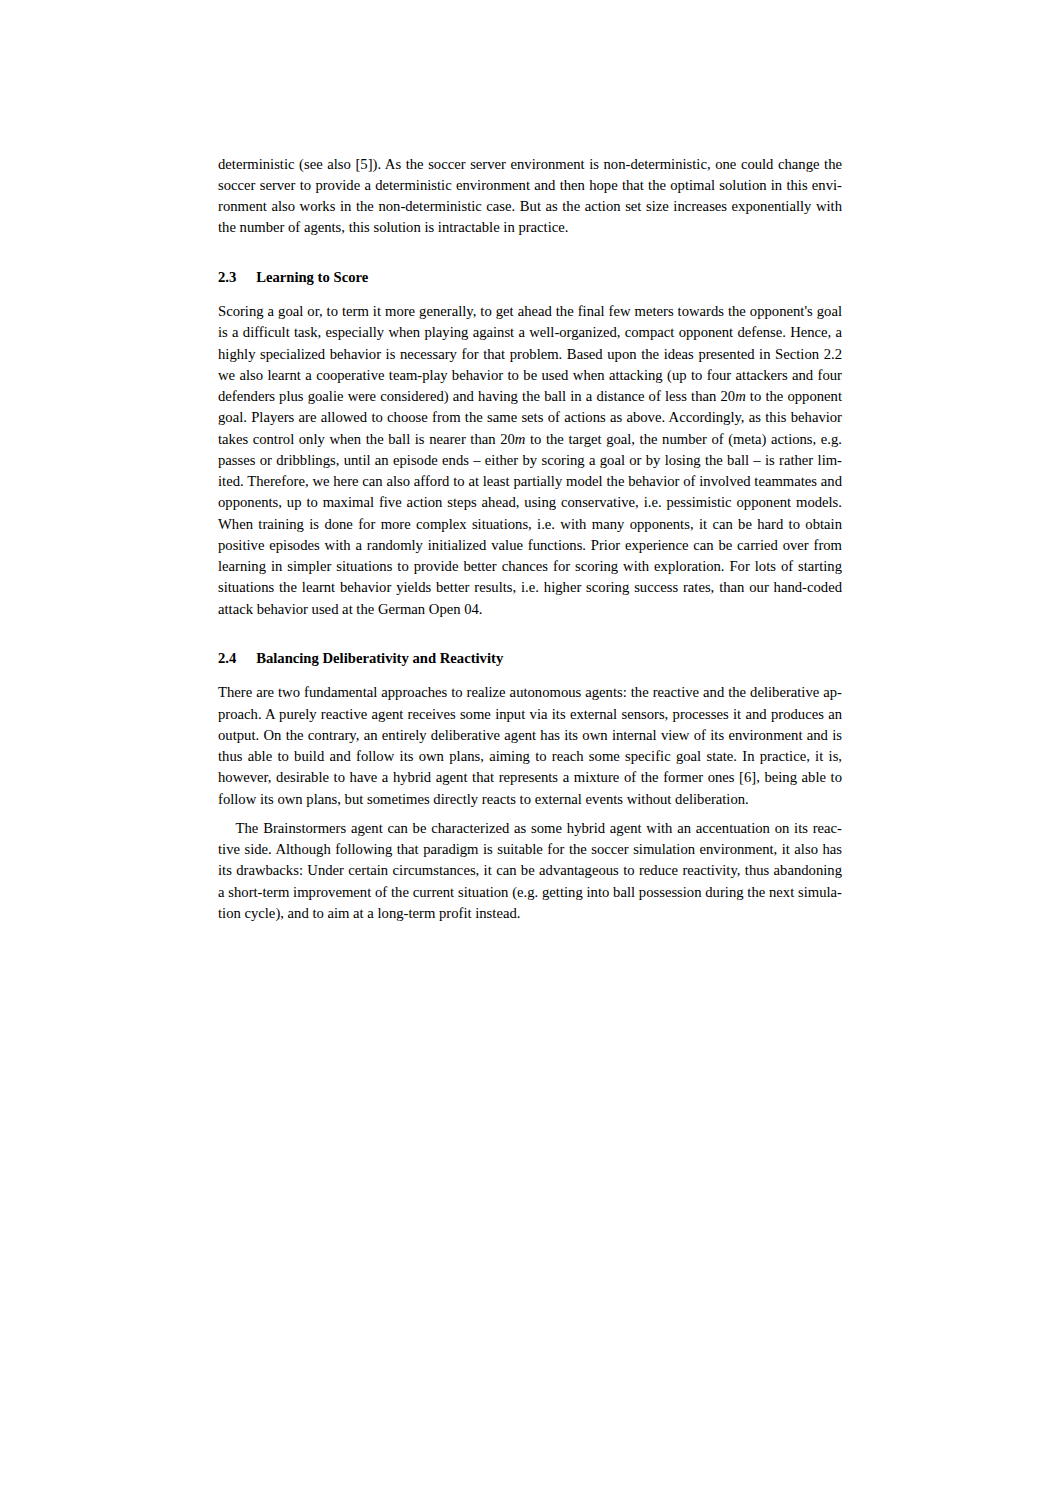deterministic (see also [5]). As the soccer server environment is non-deterministic, one could change the soccer server to provide a deterministic environment and then hope that the optimal solution in this environment also works in the non-deterministic case. But as the action set size increases exponentially with the number of agents, this solution is intractable in practice.
2.3 Learning to Score
Scoring a goal or, to term it more generally, to get ahead the final few meters towards the opponent's goal is a difficult task, especially when playing against a well-organized, compact opponent defense. Hence, a highly specialized behavior is necessary for that problem. Based upon the ideas presented in Section 2.2 we also learnt a cooperative team-play behavior to be used when attacking (up to four attackers and four defenders plus goalie were considered) and having the ball in a distance of less than 20m to the opponent goal. Players are allowed to choose from the same sets of actions as above. Accordingly, as this behavior takes control only when the ball is nearer than 20m to the target goal, the number of (meta) actions, e.g. passes or dribblings, until an episode ends – either by scoring a goal or by losing the ball – is rather limited. Therefore, we here can also afford to at least partially model the behavior of involved teammates and opponents, up to maximal five action steps ahead, using conservative, i.e. pessimistic opponent models. When training is done for more complex situations, i.e. with many opponents, it can be hard to obtain positive episodes with a randomly initialized value functions. Prior experience can be carried over from learning in simpler situations to provide better chances for scoring with exploration. For lots of starting situations the learnt behavior yields better results, i.e. higher scoring success rates, than our hand-coded attack behavior used at the German Open 04.
2.4 Balancing Deliberativity and Reactivity
There are two fundamental approaches to realize autonomous agents: the reactive and the deliberative approach. A purely reactive agent receives some input via its external sensors, processes it and produces an output. On the contrary, an entirely deliberative agent has its own internal view of its environment and is thus able to build and follow its own plans, aiming to reach some specific goal state. In practice, it is, however, desirable to have a hybrid agent that represents a mixture of the former ones [6], being able to follow its own plans, but sometimes directly reacts to external events without deliberation.
The Brainstormers agent can be characterized as some hybrid agent with an accentuation on its reactive side. Although following that paradigm is suitable for the soccer simulation environment, it also has its drawbacks: Under certain circumstances, it can be advantageous to reduce reactivity, thus abandoning a short-term improvement of the current situation (e.g. getting into ball possession during the next simulation cycle), and to aim at a long-term profit instead.